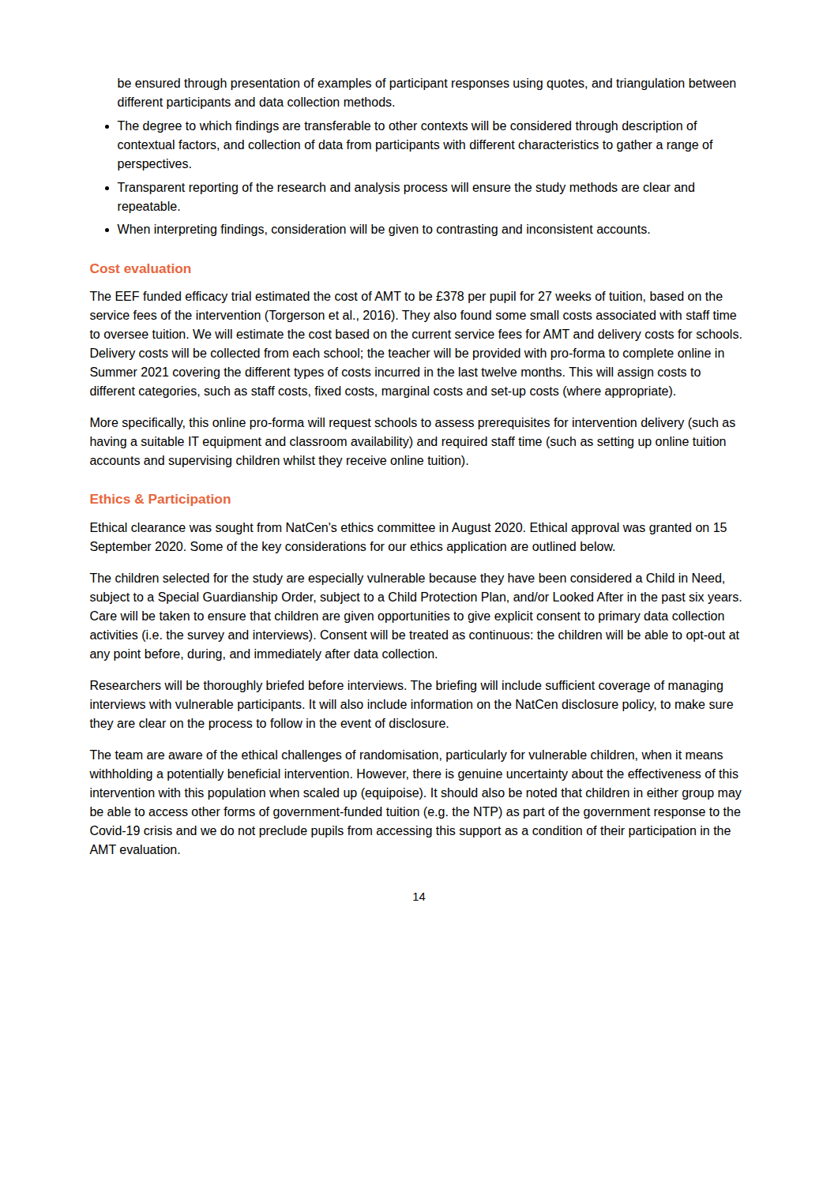be ensured through presentation of examples of participant responses using quotes, and triangulation between different participants and data collection methods.
The degree to which findings are transferable to other contexts will be considered through description of contextual factors, and collection of data from participants with different characteristics to gather a range of perspectives.
Transparent reporting of the research and analysis process will ensure the study methods are clear and repeatable.
When interpreting findings, consideration will be given to contrasting and inconsistent accounts.
Cost evaluation
The EEF funded efficacy trial estimated the cost of AMT to be £378 per pupil for 27 weeks of tuition, based on the service fees of the intervention (Torgerson et al., 2016). They also found some small costs associated with staff time to oversee tuition. We will estimate the cost based on the current service fees for AMT and delivery costs for schools. Delivery costs will be collected from each school; the teacher will be provided with pro-forma to complete online in Summer 2021 covering the different types of costs incurred in the last twelve months. This will assign costs to different categories, such as staff costs, fixed costs, marginal costs and set-up costs (where appropriate).
More specifically, this online pro-forma will request schools to assess prerequisites for intervention delivery (such as having a suitable IT equipment and classroom availability) and required staff time (such as setting up online tuition accounts and supervising children whilst they receive online tuition).
Ethics & Participation
Ethical clearance was sought from NatCen's ethics committee in August 2020. Ethical approval was granted on 15 September 2020. Some of the key considerations for our ethics application are outlined below.
The children selected for the study are especially vulnerable because they have been considered a Child in Need, subject to a Special Guardianship Order, subject to a Child Protection Plan, and/or Looked After in the past six years. Care will be taken to ensure that children are given opportunities to give explicit consent to primary data collection activities (i.e. the survey and interviews). Consent will be treated as continuous: the children will be able to opt-out at any point before, during, and immediately after data collection.
Researchers will be thoroughly briefed before interviews. The briefing will include sufficient coverage of managing interviews with vulnerable participants. It will also include information on the NatCen disclosure policy, to make sure they are clear on the process to follow in the event of disclosure.
The team are aware of the ethical challenges of randomisation, particularly for vulnerable children, when it means withholding a potentially beneficial intervention. However, there is genuine uncertainty about the effectiveness of this intervention with this population when scaled up (equipoise). It should also be noted that children in either group may be able to access other forms of government-funded tuition (e.g. the NTP) as part of the government response to the Covid-19 crisis and we do not preclude pupils from accessing this support as a condition of their participation in the AMT evaluation.
14